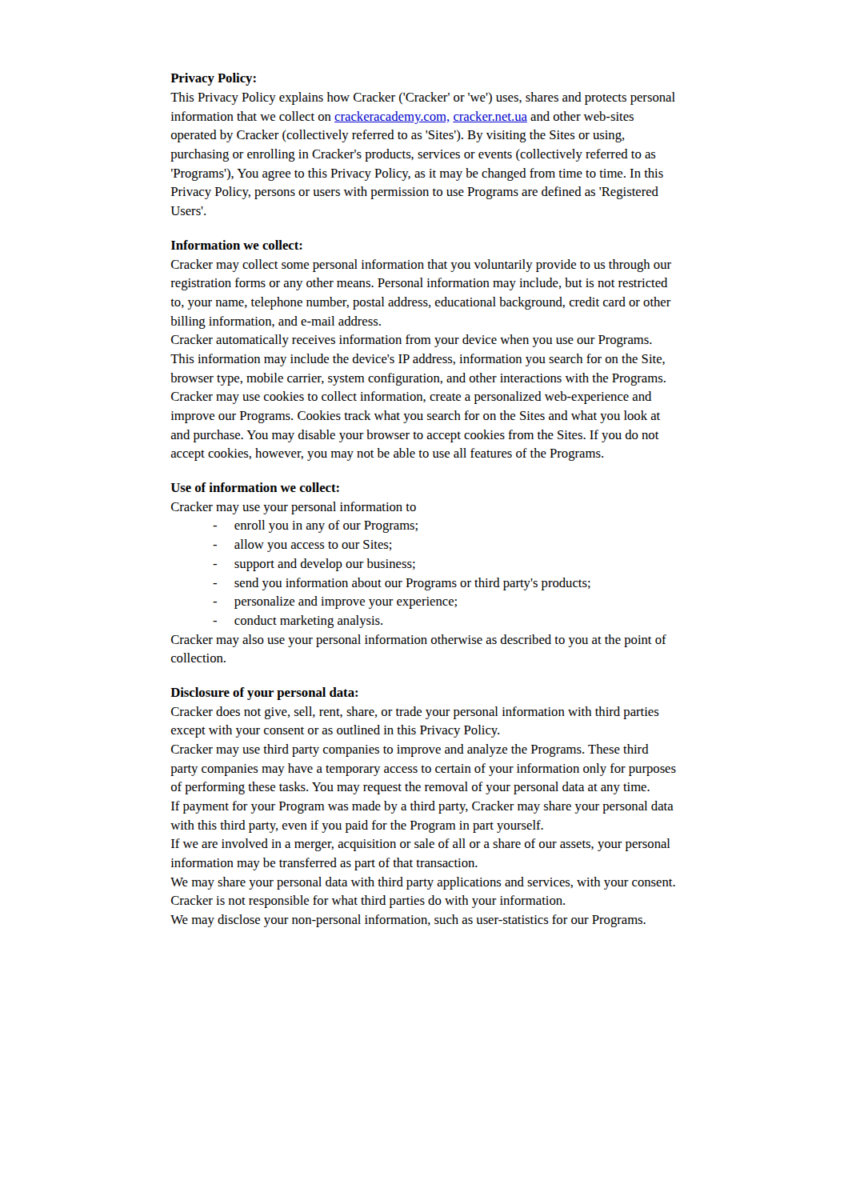Privacy Policy:
This Privacy Policy explains how Cracker ('Cracker' or 'we') uses, shares and protects personal information that we collect on crackeracademy.com, cracker.net.ua and other web-sites operated by Cracker (collectively referred to as 'Sites'). By visiting the Sites or using, purchasing or enrolling in Cracker's products, services or events (collectively referred to as 'Programs'), You agree to this Privacy Policy, as it may be changed from time to time. In this Privacy Policy, persons or users with permission to use Programs are defined as 'Registered Users'.
Information we collect:
Cracker may collect some personal information that you voluntarily provide to us through our registration forms or any other means. Personal information may include, but is not restricted to, your name, telephone number, postal address, educational background, credit card or other billing information, and e-mail address.
Cracker automatically receives information from your device when you use our Programs. This information may include the device's IP address, information you search for on the Site, browser type, mobile carrier, system configuration, and other interactions with the Programs.
Cracker may use cookies to collect information, create a personalized web-experience and improve our Programs. Cookies track what you search for on the Sites and what you look at and purchase. You may disable your browser to accept cookies from the Sites. If you do not accept cookies, however, you may not be able to use all features of the Programs.
Use of information we collect:
Cracker may use your personal information to
enroll you in any of our Programs;
allow you access to our Sites;
support and develop our business;
send you information about our Programs or third party's products;
personalize and improve your experience;
conduct marketing analysis.
Cracker may also use your personal information otherwise as described to you at the point of collection.
Disclosure of your personal data:
Cracker does not give, sell, rent, share, or trade your personal information with third parties except with your consent or as outlined in this Privacy Policy.
Cracker may use third party companies to improve and analyze the Programs. These third party companies may have a temporary access to certain of your information only for purposes of performing these tasks. You may request the removal of your personal data at any time.
If payment for your Program was made by a third party, Cracker may share your personal data with this third party, even if you paid for the Program in part yourself.
If we are involved in a merger, acquisition or sale of all or a share of our assets, your personal information may be transferred as part of that transaction.
We may share your personal data with third party applications and services, with your consent. Cracker is not responsible for what third parties do with your information.
We may disclose your non-personal information, such as user-statistics for our Programs.